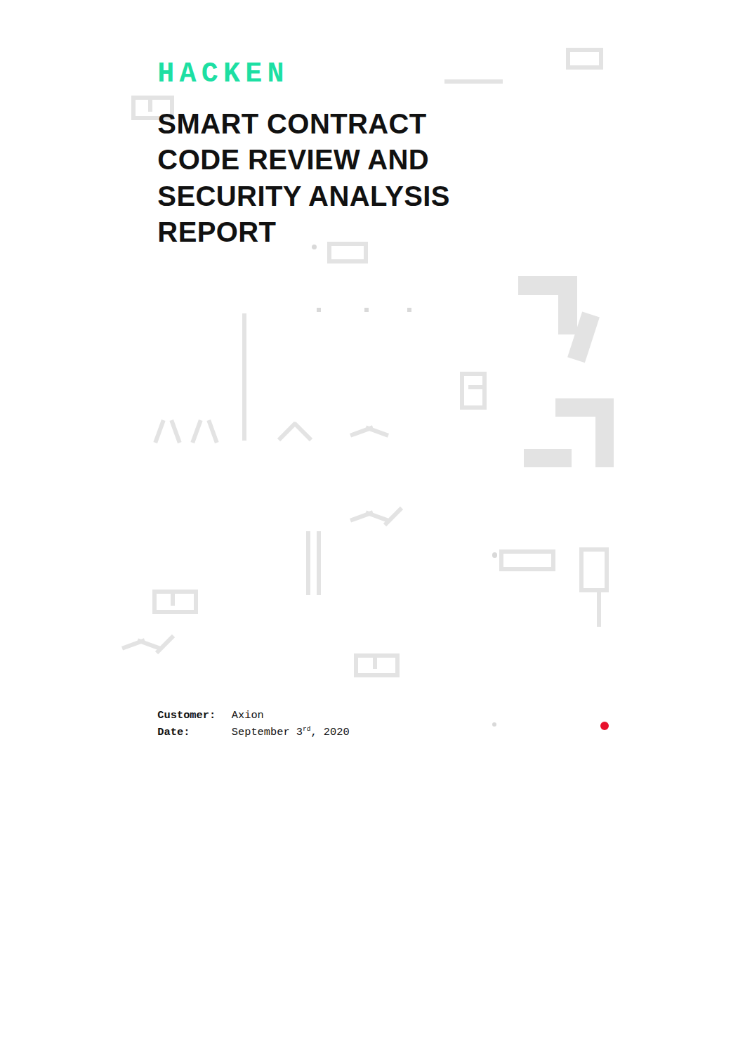HACKEN
SMART CONTRACT CODE REVIEW AND SECURITY ANALYSIS REPORT
| Customer: | Axion |
| Date: | September 3 rd , 2020 |